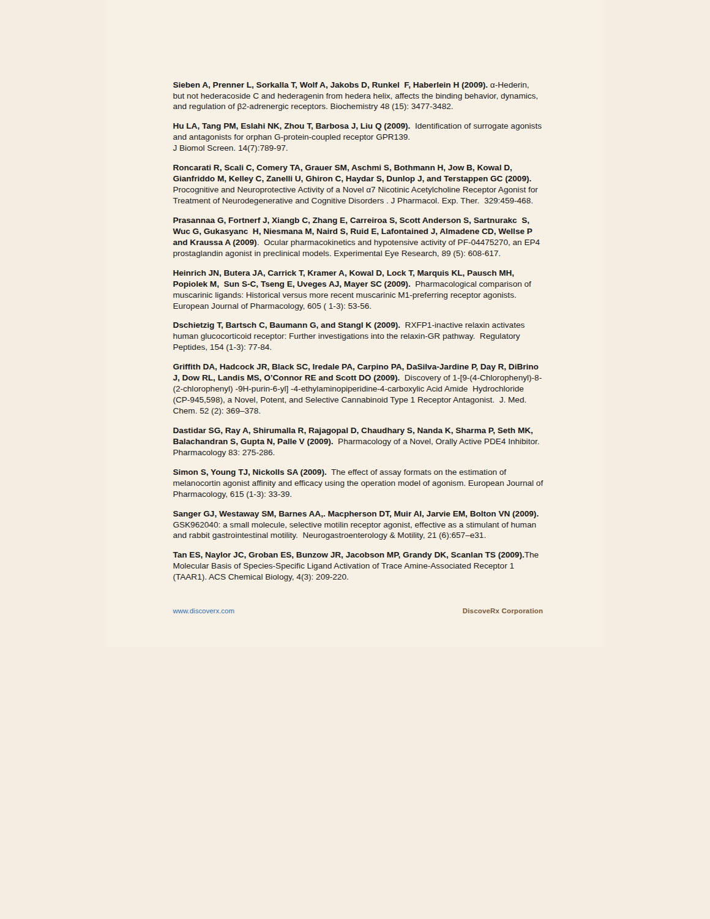Sieben A, Prenner L, Sorkalla T, Wolf A, Jakobs D, Runkel F, Haberlein H (2009). α-Hederin, but not hederacoside C and hederagenin from hedera helix, affects the binding behavior, dynamics, and regulation of β2-adrenergic receptors. Biochemistry 48 (15): 3477-3482.
Hu LA, Tang PM, Eslahi NK, Zhou T, Barbosa J, Liu Q (2009). Identification of surrogate agonists and antagonists for orphan G-protein-coupled receptor GPR139.
J Biomol Screen. 14(7):789-97.
Roncarati R, Scali C, Comery TA, Grauer SM, Aschmi S, Bothmann H, Jow B, Kowal D, Gianfriddo M, Kelley C, Zanelli U, Ghiron C, Haydar S, Dunlop J, and Terstappen GC (2009). Procognitive and Neuroprotective Activity of a Novel α7 Nicotinic Acetylcholine Receptor Agonist for Treatment of Neurodegenerative and Cognitive Disorders . J Pharmacol. Exp. Ther. 329:459-468.
Prasannaa G, Fortnerf J, Xiangb C, Zhang E, Carreiroa S, Scott Anderson S, Sartnurakc S, Wuc G, Gukasyanc H, Niesmana M, Naird S, Ruid E, Lafontained J, Almadene CD, Wellse P and Kraussa A (2009). Ocular pharmacokinetics and hypotensive activity of PF-04475270, an EP4 prostaglandin agonist in preclinical models. Experimental Eye Research, 89 (5): 608-617.
Heinrich JN, Butera JA, Carrick T, Kramer A, Kowal D, Lock T, Marquis KL, Pausch MH, Popiolek M, Sun S-C, Tseng E, Uveges AJ, Mayer SC (2009). Pharmacological comparison of muscarinic ligands: Historical versus more recent muscarinic M1-preferring receptor agonists. European Journal of Pharmacology, 605 ( 1-3): 53-56.
Dschietzig T, Bartsch C, Baumann G, and Stangl K (2009). RXFP1-inactive relaxin activates human glucocorticoid receptor: Further investigations into the relaxin-GR pathway. Regulatory Peptides, 154 (1-3): 77-84.
Griffith DA, Hadcock JR, Black SC, Iredale PA, Carpino PA, DaSilva-Jardine P, Day R, DiBrino J, Dow RL, Landis MS, O’Connor RE and Scott DO (2009). Discovery of 1-[9-(4-Chlorophenyl)-8-(2-chlorophenyl) -9H-purin-6-yl] -4-ethylaminopiperidine-4-carboxylic Acid Amide Hydrochloride (CP-945,598), a Novel, Potent, and Selective Cannabinoid Type 1 Receptor Antagonist. J. Med. Chem. 52 (2): 369–378.
Dastidar SG, Ray A, Shirumalla R, Rajagopal D, Chaudhary S, Nanda K, Sharma P, Seth MK, Balachandran S, Gupta N, Palle V (2009). Pharmacology of a Novel, Orally Active PDE4 Inhibitor. Pharmacology 83: 275-286.
Simon S, Young TJ, Nickolls SA (2009). The effect of assay formats on the estimation of melanocortin agonist affinity and efficacy using the operation model of agonism. European Journal of Pharmacology, 615 (1-3): 33-39.
Sanger GJ, Westaway SM, Barnes AA,. Macpherson DT, Muir AI, Jarvie EM, Bolton VN (2009). GSK962040: a small molecule, selective motilin receptor agonist, effective as a stimulant of human and rabbit gastrointestinal motility. Neurogastroenterology & Motility, 21 (6):657–e31.
Tan ES, Naylor JC, Groban ES, Bunzow JR, Jacobson MP, Grandy DK, Scanlan TS (2009). The Molecular Basis of Species-Specific Ligand Activation of Trace Amine-Associated Receptor 1 (TAAR1). ACS Chemical Biology, 4(3): 209-220.
www.discoverx.com DiscoveRx Corporation